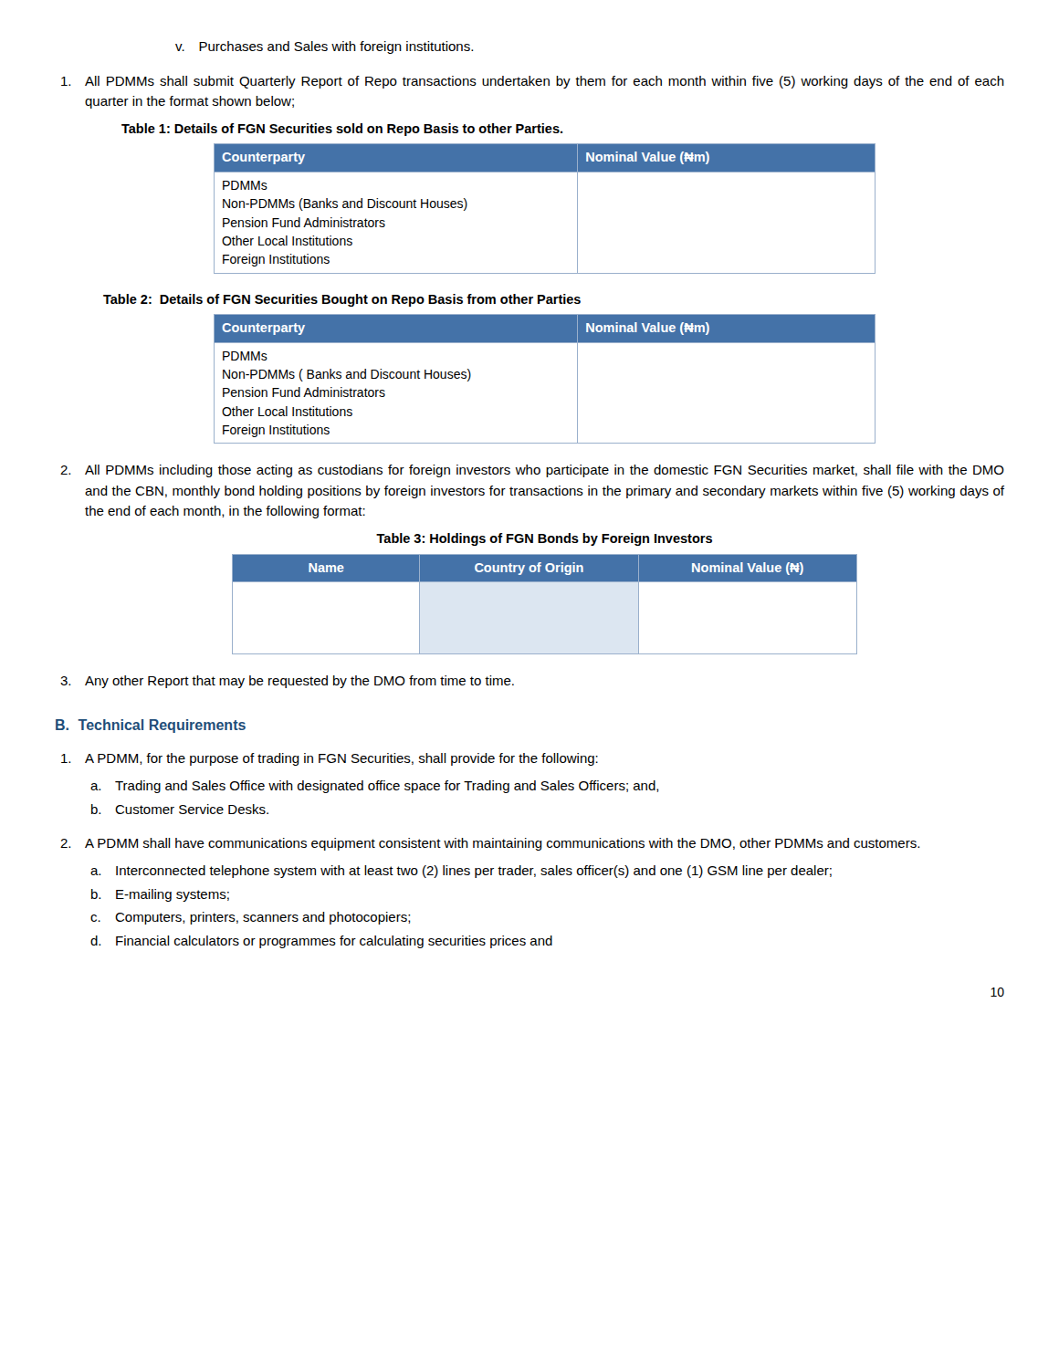Purchases and Sales with foreign institutions.
All PDMMs shall submit Quarterly Report of Repo transactions undertaken by them for each month within five (5) working days of the end of each quarter in the format shown below;
Table 1: Details of FGN Securities sold on Repo Basis to other Parties.
| Counterparty | Nominal Value (₦m) |
| --- | --- |
| PDMMs Non-PDMMs (Banks and Discount Houses) Pension Fund Administrators Other Local Institutions Foreign Institutions | |
Table 2: Details of FGN Securities Bought on Repo Basis from other Parties
| Counterparty | Nominal Value (₦m) |
| --- | --- |
| PDMMs Non-PDMMs ( Banks and Discount Houses) Pension Fund Administrators Other Local Institutions Foreign Institutions | |
All PDMMs including those acting as custodians for foreign investors who participate in the domestic FGN Securities market, shall file with the DMO and the CBN, monthly bond holding positions by foreign investors for transactions in the primary and secondary markets within five (5) working days of the end of each month, in the following format:
Table 3: Holdings of FGN Bonds by Foreign Investors
| Name | Country of Origin | Nominal Value (₦) |
| --- | --- | --- |
Any other Report that may be requested by the DMO from time to time.
B. Technical Requirements
A PDMM, for the purpose of trading in FGN Securities, shall provide for the following:
Trading and Sales Office with designated office space for Trading and Sales Officers; and,
Customer Service Desks.
A PDMM shall have communications equipment consistent with maintaining communications with the DMO, other PDMMs and customers.
Interconnected telephone system with at least two (2) lines per trader, sales officer(s) and one (1) GSM line per dealer;
E-mailing systems;
Computers, printers, scanners and photocopiers;
Financial calculators or programmes for calculating securities prices and
10